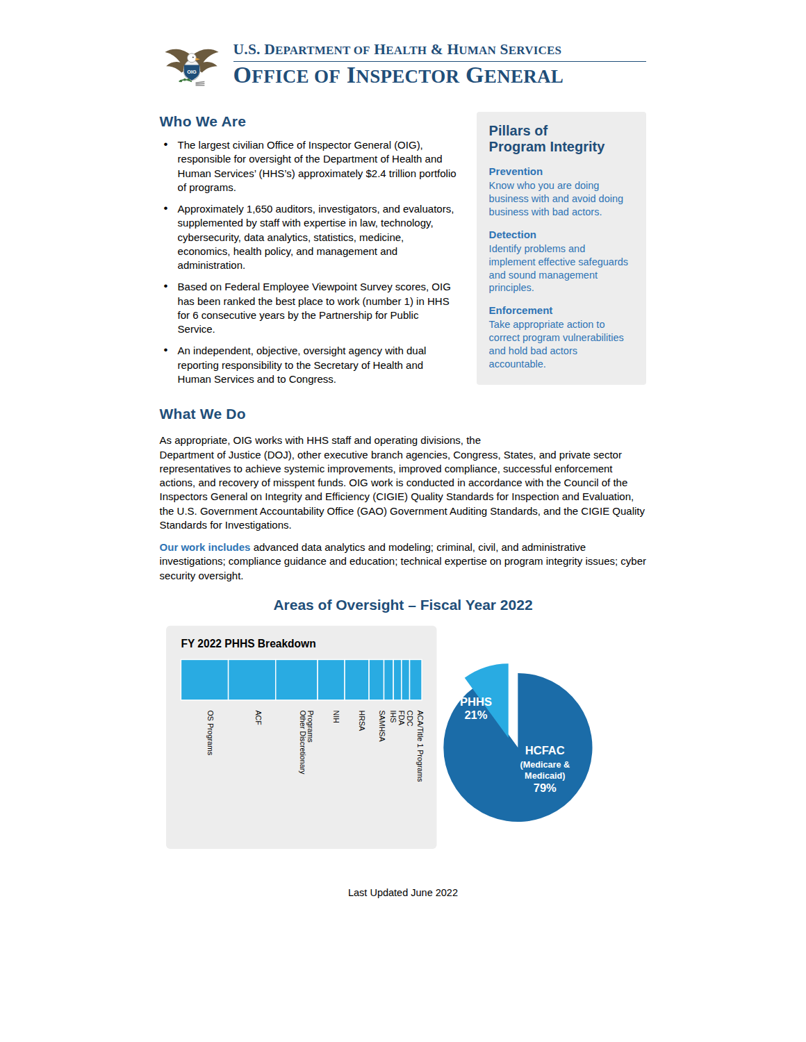OIG
U.S. DEPARTMENT OF HEALTH & HUMAN SERVICES
OFFICE OF INSPECTOR GENERAL
Who We Are
The largest civilian Office of Inspector General (OIG), responsible for oversight of the Department of Health and Human Services’ (HHS’s) approximately $2.4 trillion portfolio of programs.
Approximately 1,650 auditors, investigators, and evaluators, supplemented by staff with expertise in law, technology, cybersecurity, data analytics, statistics, medicine, economics, health policy, and management and administration.
Based on Federal Employee Viewpoint Survey scores, OIG has been ranked the best place to work (number 1) in HHS for 6 consecutive years by the Partnership for Public Service.
An independent, objective, oversight agency with dual reporting responsibility to the Secretary of Health and Human Services and to Congress.
What We Do
Pillars of
Program Integrity
Prevention
Know who you are doing business with and avoid doing business with bad actors.
Detection
Identify problems and implement effective safeguards and sound management principles.
Enforcement
Take appropriate action to correct program vulnerabilities and hold bad actors accountable.
As appropriate, OIG works with HHS staff and operating divisions, the
Department of Justice (DOJ), other executive branch agencies, Congress, States, and private sector representatives to achieve systemic improvements, improved compliance, successful enforcement actions, and recovery of misspent funds. OIG work is conducted in accordance with the Council of the Inspectors General on Integrity and Efficiency (CIGIE) Quality Standards for Inspection and Evaluation, the U.S. Government Accountability Office (GAO) Government Auditing Standards, and the CIGIE Quality Standards for Investigations.
Our work includes advanced data analytics and modeling; criminal, civil, and administrative investigations; compliance guidance and education; technical expertise on program integrity issues; cyber security oversight.
Areas of Oversight – Fiscal Year 2022
FY 2022 PHHS Breakdown OS Programs ACF Other Discretionary Programs NIH HRSA SAMHSA IHS FDA CDC ACA/Title 1 Programs PHHS 21% HCFAC (Medicare & Medicaid) 79%
Last Updated June 2022